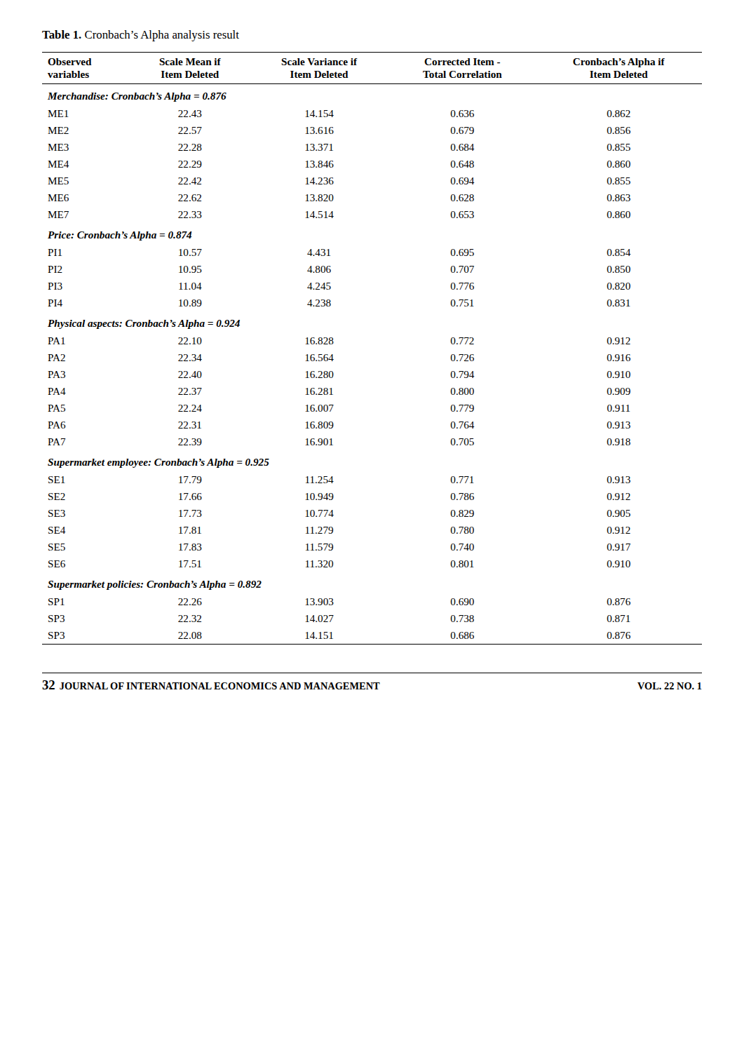Table 1. Cronbach’s Alpha analysis result
| Observed variables | Scale Mean if Item Deleted | Scale Variance if Item Deleted | Corrected Item - Total Correlation | Cronbach’s Alpha if Item Deleted |
| --- | --- | --- | --- | --- |
| Merchandise: Cronbach’s Alpha = 0.876 |
| ME1 | 22.43 | 14.154 | 0.636 | 0.862 |
| ME2 | 22.57 | 13.616 | 0.679 | 0.856 |
| ME3 | 22.28 | 13.371 | 0.684 | 0.855 |
| ME4 | 22.29 | 13.846 | 0.648 | 0.860 |
| ME5 | 22.42 | 14.236 | 0.694 | 0.855 |
| ME6 | 22.62 | 13.820 | 0.628 | 0.863 |
| ME7 | 22.33 | 14.514 | 0.653 | 0.860 |
| Price: Cronbach’s Alpha = 0.874 |
| PI1 | 10.57 | 4.431 | 0.695 | 0.854 |
| PI2 | 10.95 | 4.806 | 0.707 | 0.850 |
| PI3 | 11.04 | 4.245 | 0.776 | 0.820 |
| PI4 | 10.89 | 4.238 | 0.751 | 0.831 |
| Physical aspects: Cronbach’s Alpha = 0.924 |
| PA1 | 22.10 | 16.828 | 0.772 | 0.912 |
| PA2 | 22.34 | 16.564 | 0.726 | 0.916 |
| PA3 | 22.40 | 16.280 | 0.794 | 0.910 |
| PA4 | 22.37 | 16.281 | 0.800 | 0.909 |
| PA5 | 22.24 | 16.007 | 0.779 | 0.911 |
| PA6 | 22.31 | 16.809 | 0.764 | 0.913 |
| PA7 | 22.39 | 16.901 | 0.705 | 0.918 |
| Supermarket employee: Cronbach’s Alpha = 0.925 |
| SE1 | 17.79 | 11.254 | 0.771 | 0.913 |
| SE2 | 17.66 | 10.949 | 0.786 | 0.912 |
| SE3 | 17.73 | 10.774 | 0.829 | 0.905 |
| SE4 | 17.81 | 11.279 | 0.780 | 0.912 |
| SE5 | 17.83 | 11.579 | 0.740 | 0.917 |
| SE6 | 17.51 | 11.320 | 0.801 | 0.910 |
| Supermarket policies: Cronbach’s Alpha = 0.892 |
| SP1 | 22.26 | 13.903 | 0.690 | 0.876 |
| SP3 | 22.32 | 14.027 | 0.738 | 0.871 |
| SP3 | 22.08 | 14.151 | 0.686 | 0.876 |
32 JOURNAL OF INTERNATIONAL ECONOMICS AND MANAGEMENT
VOL. 22 NO. 1